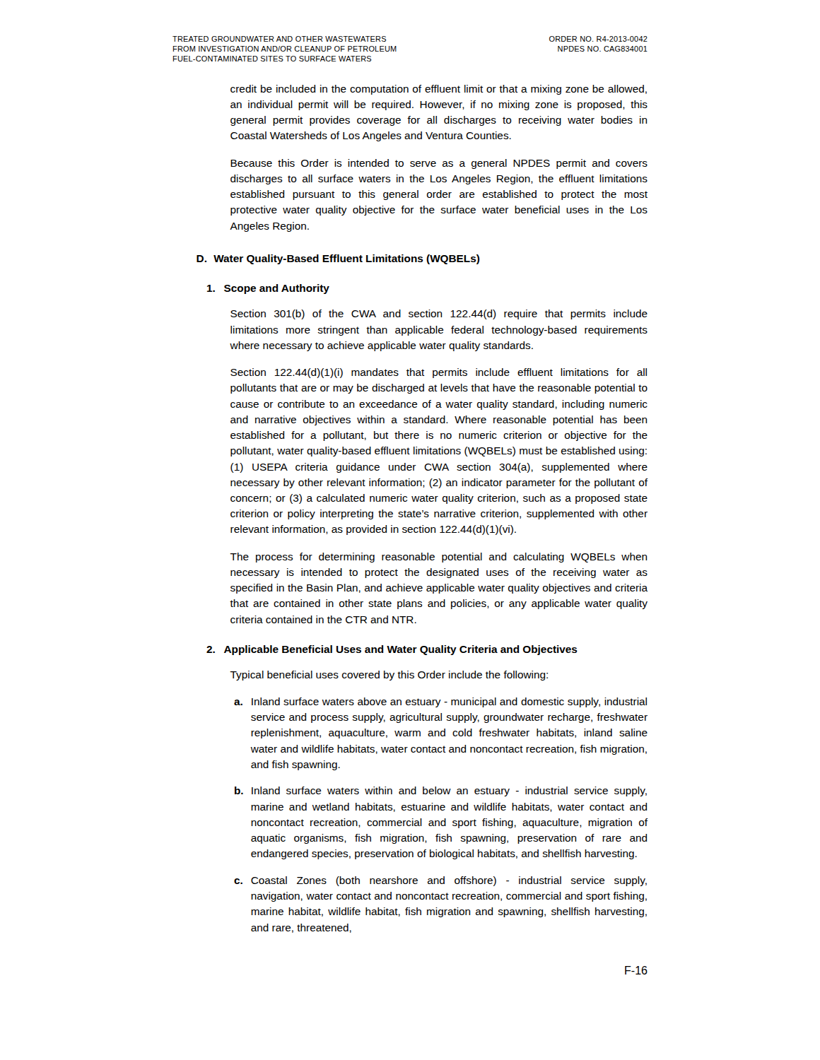Treated Groundwater and Other Wastewaters
from Investigation and/or Cleanup of Petroleum
Fuel-Contaminated Sites to Surface Waters
Order No. R4-2013-0042
NPDES No. CAG834001
credit be included in the computation of effluent limit or that a mixing zone be allowed, an individual permit will be required. However, if no mixing zone is proposed, this general permit provides coverage for all discharges to receiving water bodies in Coastal Watersheds of Los Angeles and Ventura Counties.
Because this Order is intended to serve as a general NPDES permit and covers discharges to all surface waters in the Los Angeles Region, the effluent limitations established pursuant to this general order are established to protect the most protective water quality objective for the surface water beneficial uses in the Los Angeles Region.
D. Water Quality-Based Effluent Limitations (WQBELs)
1. Scope and Authority
Section 301(b) of the CWA and section 122.44(d) require that permits include limitations more stringent than applicable federal technology-based requirements where necessary to achieve applicable water quality standards.
Section 122.44(d)(1)(i) mandates that permits include effluent limitations for all pollutants that are or may be discharged at levels that have the reasonable potential to cause or contribute to an exceedance of a water quality standard, including numeric and narrative objectives within a standard. Where reasonable potential has been established for a pollutant, but there is no numeric criterion or objective for the pollutant, water quality-based effluent limitations (WQBELs) must be established using: (1) USEPA criteria guidance under CWA section 304(a), supplemented where necessary by other relevant information; (2) an indicator parameter for the pollutant of concern; or (3) a calculated numeric water quality criterion, such as a proposed state criterion or policy interpreting the state’s narrative criterion, supplemented with other relevant information, as provided in section 122.44(d)(1)(vi).
The process for determining reasonable potential and calculating WQBELs when necessary is intended to protect the designated uses of the receiving water as specified in the Basin Plan, and achieve applicable water quality objectives and criteria that are contained in other state plans and policies, or any applicable water quality criteria contained in the CTR and NTR.
2. Applicable Beneficial Uses and Water Quality Criteria and Objectives
Typical beneficial uses covered by this Order include the following:
a. Inland surface waters above an estuary - municipal and domestic supply, industrial service and process supply, agricultural supply, groundwater recharge, freshwater replenishment, aquaculture, warm and cold freshwater habitats, inland saline water and wildlife habitats, water contact and noncontact recreation, fish migration, and fish spawning.
b. Inland surface waters within and below an estuary - industrial service supply, marine and wetland habitats, estuarine and wildlife habitats, water contact and noncontact recreation, commercial and sport fishing, aquaculture, migration of aquatic organisms, fish migration, fish spawning, preservation of rare and endangered species, preservation of biological habitats, and shellfish harvesting.
c. Coastal Zones (both nearshore and offshore) - industrial service supply, navigation, water contact and noncontact recreation, commercial and sport fishing, marine habitat, wildlife habitat, fish migration and spawning, shellfish harvesting, and rare, threatened,
F-16